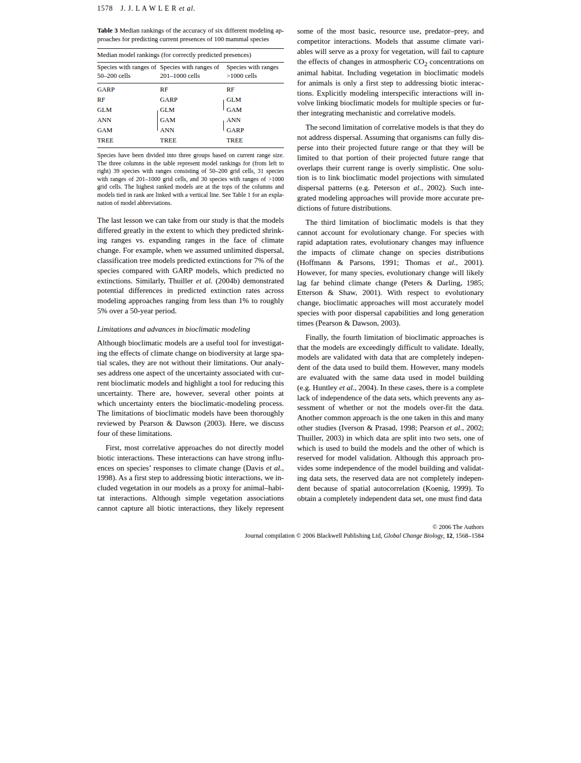1578 J. J. L A W L E R et al.
Table 3 Median rankings of the accuracy of six different modeling approaches for predicting current presences of 100 mammal species
Median model rankings (for correctly predicted presences)
| Species with ranges of 50–200 cells | Species with ranges of 201–1000 cells | Species with ranges >1000 cells |
| --- | --- | --- |
| GARP | RF | RF |
| RF | GARP | GLM |
| GLM | GLM | GAM |
| ANN | GAM | ANN |
| GAM | ANN | GARP |
| TREE | TREE | TREE |
Species have been divided into three groups based on current range size. The three columns in the table represent model rankings for (from left to right) 39 species with ranges consisting of 50–200 grid cells, 31 species with ranges of 201–1000 grid cells, and 30 species with ranges of >1000 grid cells. The highest ranked models are at the tops of the columns and models tied in rank are linked with a vertical line. See Table 1 for an explanation of model abbreviations.
The last lesson we can take from our study is that the models differed greatly in the extent to which they predicted shrinking ranges vs. expanding ranges in the face of climate change. For example, when we assumed unlimited dispersal, classification tree models predicted extinctions for 7% of the species compared with GARP models, which predicted no extinctions. Similarly, Thuiller et al. (2004b) demonstrated potential differences in predicted extinction rates across modeling approaches ranging from less than 1% to roughly 5% over a 50-year period.
Limitations and advances in bioclimatic modeling
Although bioclimatic models are a useful tool for investigating the effects of climate change on biodiversity at large spatial scales, they are not without their limitations. Our analyses address one aspect of the uncertainty associated with current bioclimatic models and highlight a tool for reducing this uncertainty. There are, however, several other points at which uncertainty enters the bioclimatic-modeling process. The limitations of bioclimatic models have been thoroughly reviewed by Pearson & Dawson (2003). Here, we discuss four of these limitations.
First, most correlative approaches do not directly model biotic interactions. These interactions can have strong influences on species’ responses to climate change (Davis et al., 1998). As a first step to addressing biotic interactions, we included vegetation in our models as a proxy for animal–habitat interactions. Although simple vegetation associations cannot capture all biotic interactions, they likely represent some of the most basic, resource use, predator–prey, and competitor interactions. Models that assume climate variables will serve as a proxy for vegetation, will fail to capture the effects of changes in atmospheric CO2 concentrations on animal habitat. Including vegetation in bioclimatic models for animals is only a first step to addressing biotic interactions. Explicitly modeling interspecific interactions will involve linking bioclimatic models for multiple species or further integrating mechanistic and correlative models.
The second limitation of correlative models is that they do not address dispersal. Assuming that organisms can fully disperse into their projected future range or that they will be limited to that portion of their projected future range that overlaps their current range is overly simplistic. One solution is to link bioclimatic model projections with simulated dispersal patterns (e.g. Peterson et al., 2002). Such integrated modeling approaches will provide more accurate predictions of future distributions.
The third limitation of bioclimatic models is that they cannot account for evolutionary change. For species with rapid adaptation rates, evolutionary changes may influence the impacts of climate change on species distributions (Hoffmann & Parsons, 1991; Thomas et al., 2001). However, for many species, evolutionary change will likely lag far behind climate change (Peters & Darling, 1985; Etterson & Shaw, 2001). With respect to evolutionary change, bioclimatic approaches will most accurately model species with poor dispersal capabilities and long generation times (Pearson & Dawson, 2003).
Finally, the fourth limitation of bioclimatic approaches is that the models are exceedingly difficult to validate. Ideally, models are validated with data that are completely independent of the data used to build them. However, many models are evaluated with the same data used in model building (e.g. Huntley et al., 2004). In these cases, there is a complete lack of independence of the data sets, which prevents any assessment of whether or not the models over-fit the data. Another common approach is the one taken in this and many other studies (Iverson & Prasad, 1998; Pearson et al., 2002; Thuiller, 2003) in which data are split into two sets, one of which is used to build the models and the other of which is reserved for model validation. Although this approach provides some independence of the model building and validating data sets, the reserved data are not completely independent because of spatial autocorrelation (Koenig, 1999). To obtain a completely independent data set, one must find data
© 2006 The Authors
Journal compilation © 2006 Blackwell Publishing Ltd, Global Change Biology, 12, 1568–1584